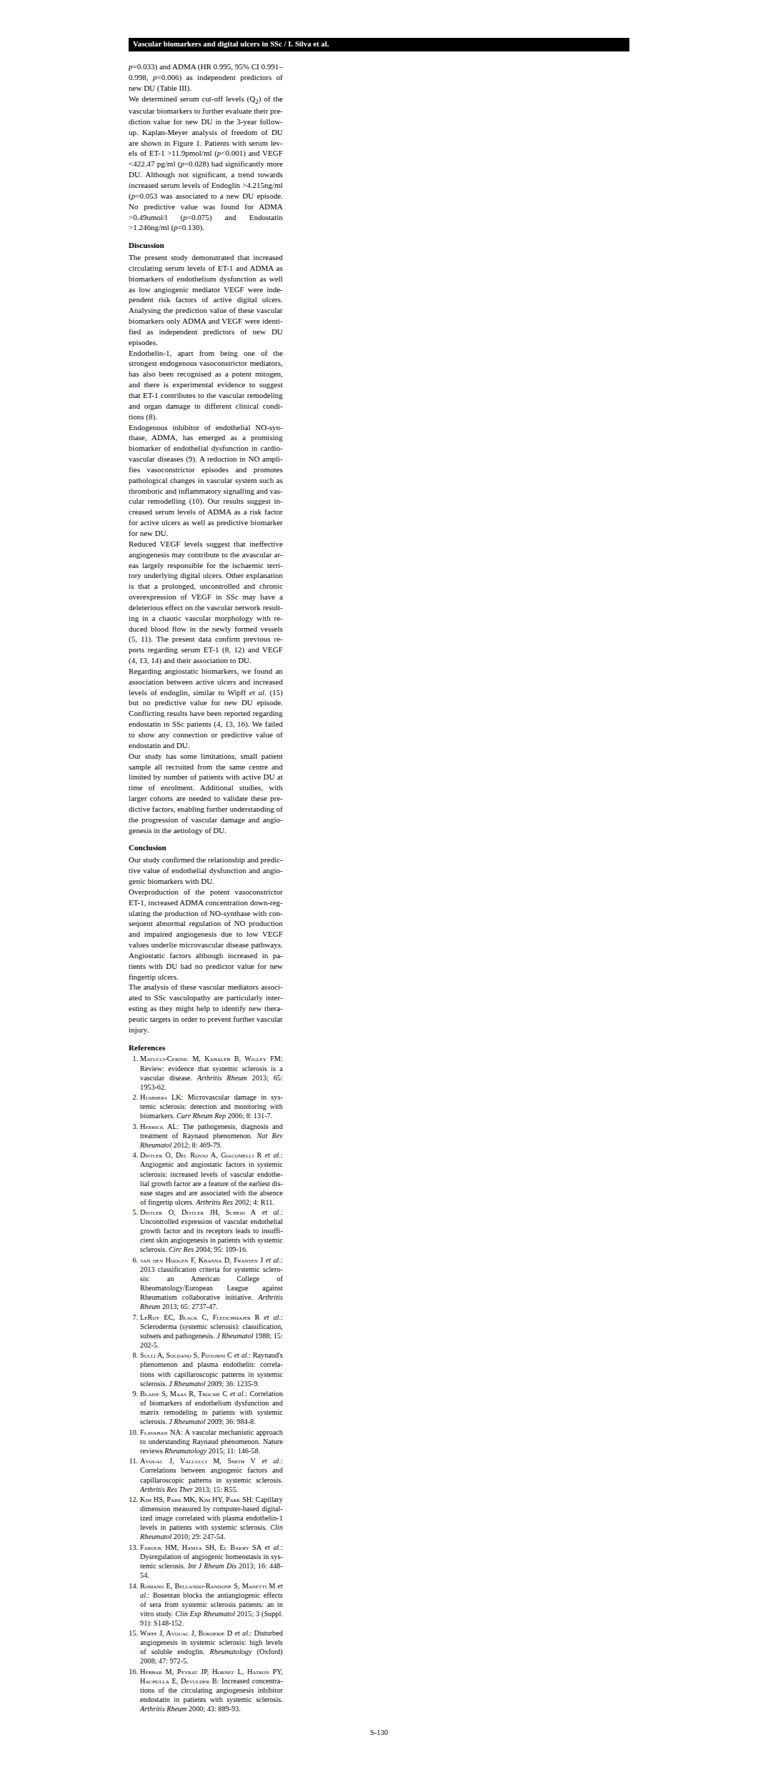Vascular biomarkers and digital ulcers in SSc / I. Silva et al.
p=0.033) and ADMA (HR 0.995, 95% CI 0.991–0.998, p=0.006) as independent predictors of new DU (Table III).
We determined serum cut-off levels (Q2) of the vascular biomarkers to further evaluate their prediction value for new DU in the 3-year follow-up. Kaplan-Meyer analysis of freedom of DU are shown in Figure 1. Patients with serum levels of ET-1 >11.9pmol/ml (p<0.001) and VEGF <422.47 pg/ml (p=0.028) had significantly more DU. Although not significant, a trend towards increased serum levels of Endoglin >4.215ng/ml (p=0.053 was associated to a new DU episode. No predictive value was found for ADMA >0.49umol/l (p=0.075) and Endostatin >1.246ng/ml (p=0.130).
Discussion
The present study demonstrated that increased circulating serum levels of ET-1 and ADMA as biomarkers of endothelium dysfunction as well as low angiogenic mediator VEGF were independent risk factors of active digital ulcers. Analysing the prediction value of these vascular biomarkers only ADMA and VEGF were identified as independent predictors of new DU episodes.
Endothelin-1, apart from being one of the strongest endogenous vasoconstrictor mediators, has also been recognised as a potent mitogen, and there is experimental evidence to suggest that ET-1 contributes to the vascular remodeling and organ damage in different clinical conditions (8).
Endogenous inhibitor of endothelial NO-synthase, ADMA, has emerged as a promising biomarker of endothelial dysfunction in cardiovascular diseases (9). A reduction in NO amplifies vasoconstrictor episodes and promotes pathological changes in vascular system such as thrombotic and inflammatory signalling and vascular remodelling (10). Our results suggest increased serum levels of ADMA as a risk factor for active ulcers as well as predictive biomarker for new DU.
Reduced VEGF levels suggest that ineffective angiogenesis may contribute to the avascular areas largely responsible for the ischaemic territory underlying digital ulcers. Other explanation is that a prolonged, uncontrolled and chronic overexpression of VEGF in SSc may have a deleterious effect on the vascular network resulting in a chaotic vascular morphology with reduced blood flow in the newly formed vessels (5, 11). The present data confirm previous reports regarding serum ET-1 (8, 12) and VEGF (4, 13, 14) and their association to DU.
Regarding angiostatic biomarkers, we found an association between active ulcers and increased levels of endoglin, similar to Wipff et al. (15) but no predictive value for new DU episode. Conflicting results have been reported regarding endostatin in SSc patients (4, 13, 16). We failed to show any connection or predictive value of endostatin and DU.
Our study has some limitations, small patient sample all recruited from the same centre and limited by number of patients with active DU at time of enrolment. Additional studies, with larger cohorts are needed to validate these predictive factors, enabling further understanding of the progression of vascular damage and angiogenesis in the aetiology of DU.
Conclusion
Our study confirmed the relationship and predictive value of endothelial dysfunction and angiogenic biomarkers with DU.
Overproduction of the potent vasoconstrictor ET-1, increased ADMA concentration down-regulating the production of NO-synthase with consequent abnormal regulation of NO production and impaired angiogenesis due to low VEGF values underlie microvascular disease pathways. Angiostatic factors although increased in patients with DU had no predictor value for new fingertip ulcers.
The analysis of these vascular mediators associated to SSc vasculopathy are particularly interesting as they might help to identify new therapeutic targets in order to prevent further vascular injury.
References
Matucci-Cerinic M, Kahaleh B, Wigley FM: Review: evidence that systemic sclerosis is a vascular disease. Arthritis Rheum 2013; 65: 1953-62.
Hummers LK: Microvascular damage in systemic sclerosis: detection and monitoring with biomarkers. Curr Rheum Rep 2006; 8: 131-7.
Herrick AL: The pathogenesis, diagnosis and treatment of Raynaud phenomenon. Nat Rev Rheumatol 2012; 8: 469-79.
Distler O, Del Rosso A, Giacomelli R et al.: Angiogenic and angiostatic factors in systemic sclerosis: increased levels of vascular endothelial growth factor are a feature of the earliest disease stages and are associated with the absence of fingertip ulcers. Arthritis Res 2002; 4: R11.
Distler O, Distler JH, Scheid A et al.: Uncontrolled expression of vascular endothelial growth factor and its receptors leads to insufficient skin angiogenesis in patients with systemic sclerosis. Circ Res 2004; 95: 109-16.
van den Hoogen F, Khanna D, Fransen J et al.: 2013 classification criteria for systemic sclerosis: an American College of Rheumatology/European League against Rheumatism collaborative initiative. Arthritis Rheum 2013; 65: 2737-47.
LeRoy EC, Black C, Fleischmajer R et al.: Scleroderma (systemic sclerosis): classification, subsets and pathogenesis. J Rheumatol 1988; 15: 202-5.
Sulli A, Soldano S, Pizzorni C et al.: Raynaud's phenomenon and plasma endothelin: correlations with capillaroscopic patterns in systemic sclerosis. J Rheumatol 2009; 36: 1235-9.
Blaise S, Maas R, Trocme C et al.: Correlation of biomarkers of endothelium dysfunction and matrix remodeling in patients with systemic sclerosis. J Rheumatol 2009; 36: 984-8.
Flavahan NA: A vascular mechanistic approach to understanding Raynaud phenomenon. Nature reviews Rheumatology 2015; 11: 146-58.
Avouac J, Vallucci M, Smith V et al.: Correlations between angiogenic factors and capillaroscopic patterns in systemic sclerosis. Arthritis Res Ther 2013; 15: R55.
Kim HS, Park MK, Kim HY, Park SH: Capillary dimension measured by computer-based digitalized image correlated with plasma endothelin-1 levels in patients with systemic sclerosis. Clin Rheumatol 2010; 29: 247-54.
Farouk HM, Hamza SH, El Bakry SA et al.: Dysregulation of angiogenic homeostasis in systemic sclerosis. Int J Rheum Dis 2013; 16: 448-54.
Romano E, Bellando-Randone S, Manetti M et al.: Bosentan blocks the antiangiogenic effects of sera from systemic sclerosis patients: an in vitro study. Clin Exp Rheumatol 2015; 3 (Suppl. 91): S148-152.
Wipff J, Avouac J, Borderie D et al.: Disturbed angiogenesis in systemic sclerosis: high levels of soluble endoglin. Rheumatology (Oxford) 2008; 47: 972-5.
Hebbar M, Peyrat JP, Hornez L, Hatron PY, Hachulla E, Devulder B: Increased concentrations of the circulating angiogenesis inhibitor endostatin in patients with systemic sclerosis. Arthritis Rheum 2000; 43: 889-93.
S-130